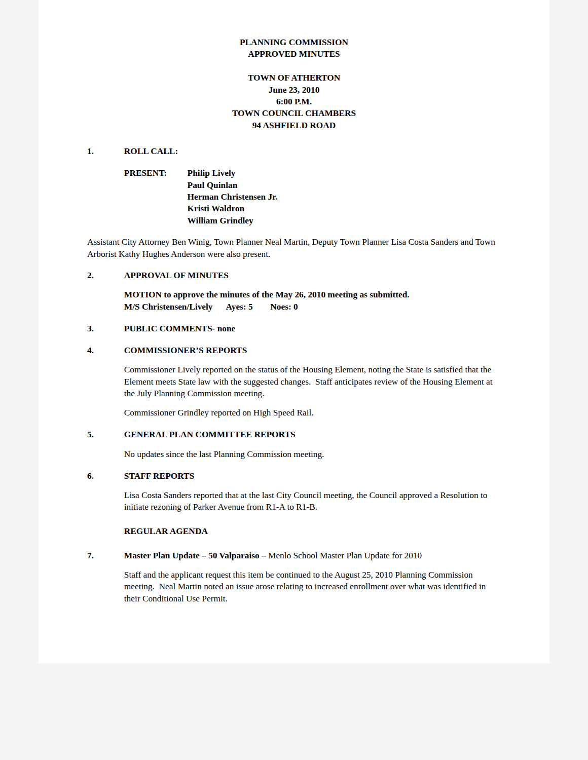PLANNING COMMISSION APPROVED MINUTES TOWN OF ATHERTON June 23, 2010 6:00 P.M. TOWN COUNCIL CHAMBERS 94 ASHFIELD ROAD
1.
ROLL CALL:
PRESENT:
Philip Lively
Paul Quinlan
Herman Christensen Jr.
Kristi Waldron
William Grindley
Assistant City Attorney Ben Winig, Town Planner Neal Martin, Deputy Town Planner Lisa Costa Sanders and Town Arborist Kathy Hughes Anderson were also present.
2.
APPROVAL OF MINUTES
MOTION to approve the minutes of the May 26, 2010 meeting as submitted.
M/S Christensen/Lively Ayes: 5 Noes: 0
3.
PUBLIC COMMENTS- none
4.
COMMISSIONER’S REPORTS
Commissioner Lively reported on the status of the Housing Element, noting the State is satisfied that the Element meets State law with the suggested changes. Staff anticipates review of the Housing Element at the July Planning Commission meeting.
Commissioner Grindley reported on High Speed Rail.
5.
GENERAL PLAN COMMITTEE REPORTS
No updates since the last Planning Commission meeting.
6.
STAFF REPORTS
Lisa Costa Sanders reported that at the last City Council meeting, the Council approved a Resolution to initiate rezoning of Parker Avenue from R1-A to R1-B.
REGULAR AGENDA
7.
Master Plan Update – 50 Valparaiso – Menlo School Master Plan Update for 2010
Staff and the applicant request this item be continued to the August 25, 2010 Planning Commission meeting. Neal Martin noted an issue arose relating to increased enrollment over what was identified in their Conditional Use Permit.